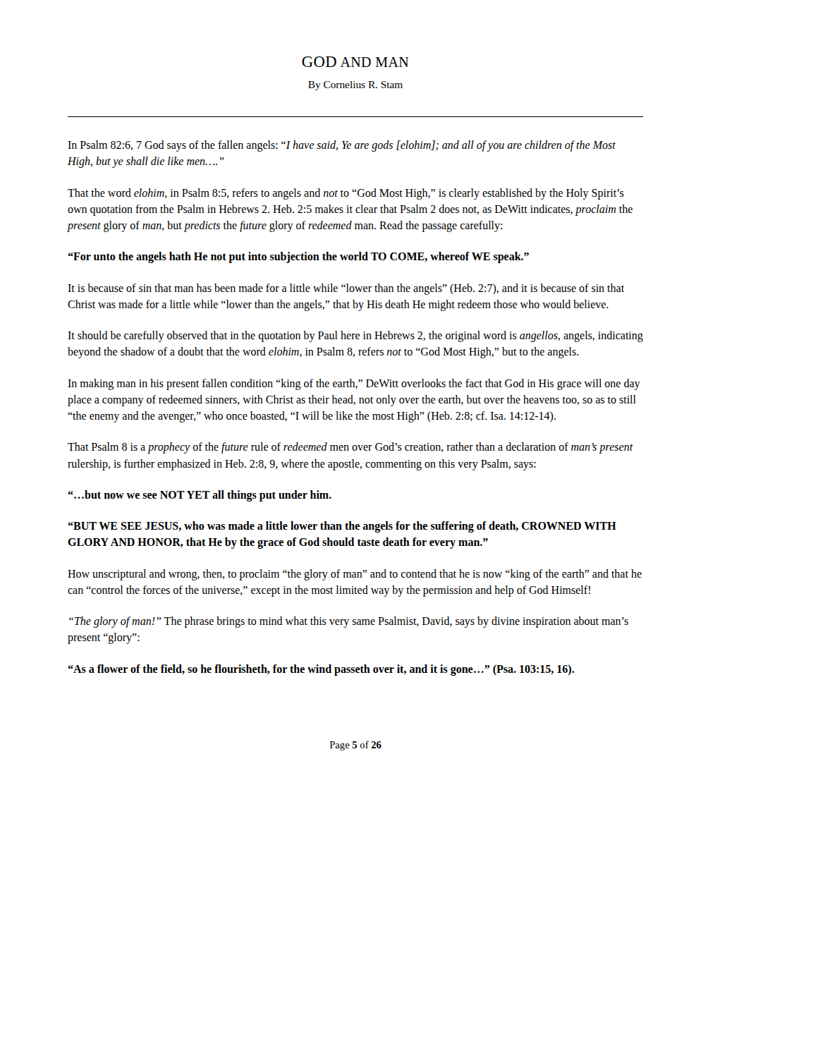GOD AND MAN
By Cornelius R. Stam
In Psalm 82:6, 7 God says of the fallen angels: “I have said, Ye are gods [elohim]; and all of you are children of the Most High, but ye shall die like men….”
That the word elohim, in Psalm 8:5, refers to angels and not to “God Most High,” is clearly established by the Holy Spirit’s own quotation from the Psalm in Hebrews 2. Heb. 2:5 makes it clear that Psalm 2 does not, as DeWitt indicates, proclaim the present glory of man, but predicts the future glory of redeemed man. Read the passage carefully:
“For unto the angels hath He not put into subjection the world TO COME, whereof WE speak.”
It is because of sin that man has been made for a little while “lower than the angels” (Heb. 2:7), and it is because of sin that Christ was made for a little while “lower than the angels,” that by His death He might redeem those who would believe.
It should be carefully observed that in the quotation by Paul here in Hebrews 2, the original word is angellos, angels, indicating beyond the shadow of a doubt that the word elohim, in Psalm 8, refers not to “God Most High,” but to the angels.
In making man in his present fallen condition “king of the earth,” DeWitt overlooks the fact that God in His grace will one day place a company of redeemed sinners, with Christ as their head, not only over the earth, but over the heavens too, so as to still “the enemy and the avenger,” who once boasted, “I will be like the most High” (Heb. 2:8; cf. Isa. 14:12-14).
That Psalm 8 is a prophecy of the future rule of redeemed men over God’s creation, rather than a declaration of man’s present rulership, is further emphasized in Heb. 2:8, 9, where the apostle, commenting on this very Psalm, says:
“…but now we see NOT YET all things put under him.
“BUT WE SEE JESUS, who was made a little lower than the angels for the suffering of death, CROWNED WITH GLORY AND HONOR, that He by the grace of God should taste death for every man.”
How unscriptural and wrong, then, to proclaim “the glory of man” and to contend that he is now “king of the earth” and that he can “control the forces of the universe,” except in the most limited way by the permission and help of God Himself!
“The glory of man!” The phrase brings to mind what this very same Psalmist, David, says by divine inspiration about man’s present “glory”:
“As a flower of the field, so he flourisheth, for the wind passeth over it, and it is gone…” (Psa. 103:15, 16).
Page 5 of 26